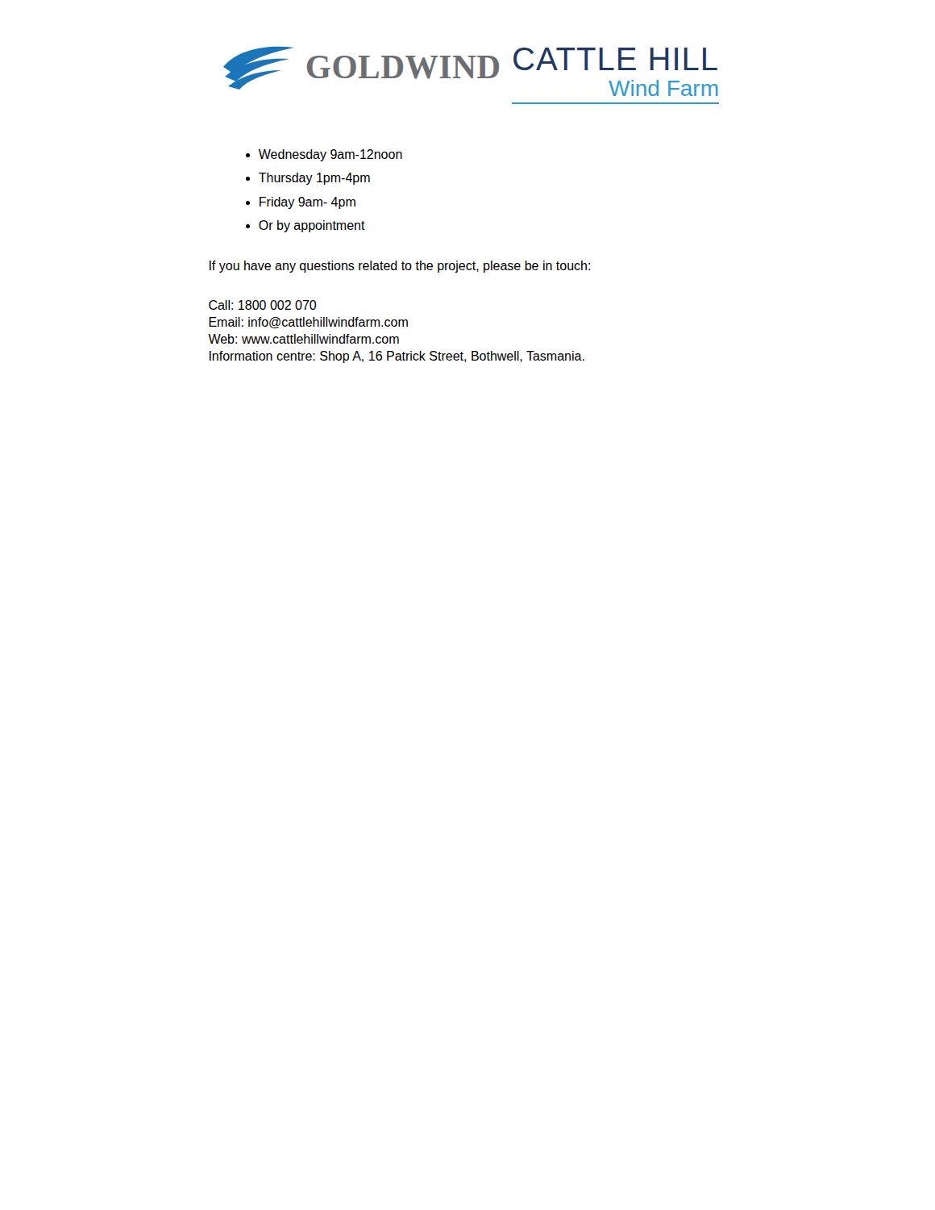GOLDWIND
CATTLE HILL
Wind Farm
Wednesday 9am-12noon
Thursday 1pm-4pm
Friday 9am- 4pm
Or by appointment
If you have any questions related to the project, please be in touch:
Call: 1800 002 070
Email: info@cattlehillwindfarm.com
Web: www.cattlehillwindfarm.com
Information centre: Shop A, 16 Patrick Street, Bothwell, Tasmania.